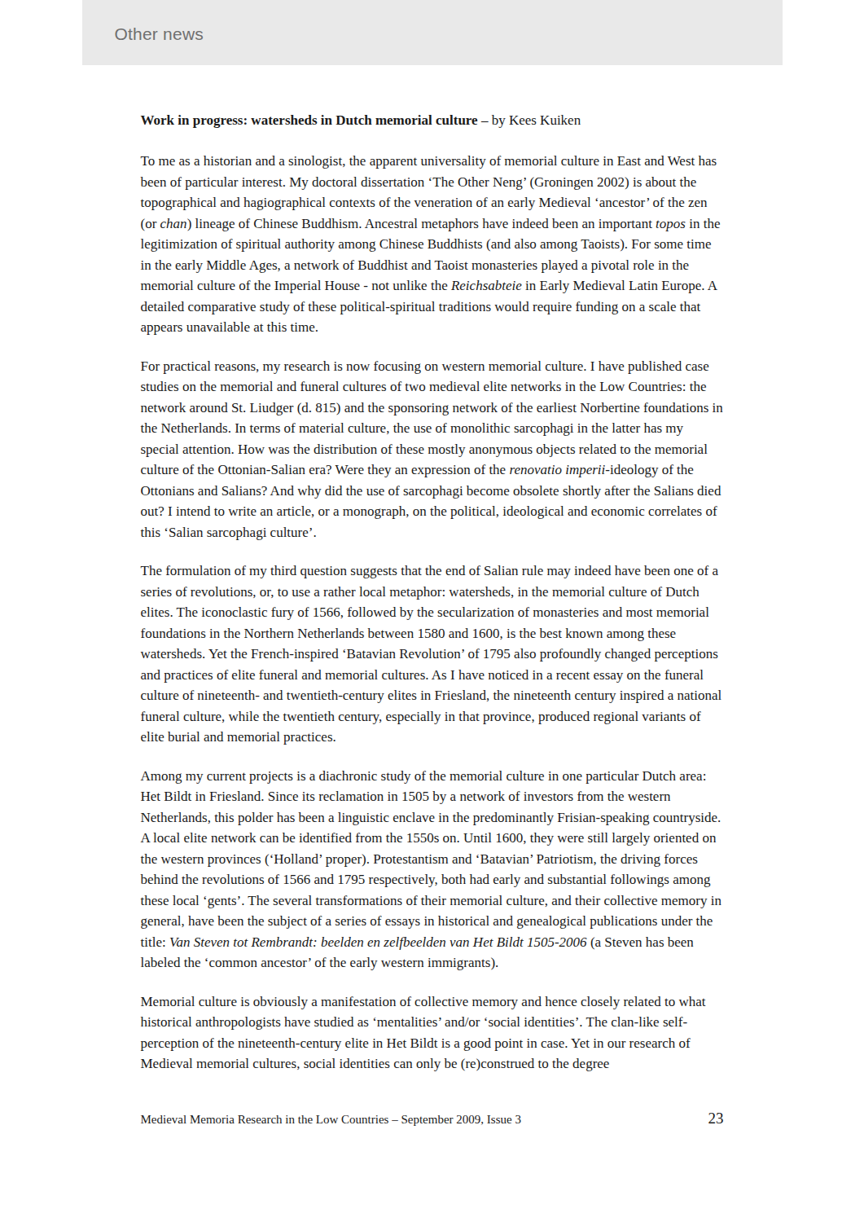Other news
Work in progress: watersheds in Dutch memorial culture – by Kees Kuiken
To me as a historian and a sinologist, the apparent universality of memorial culture in East and West has been of particular interest. My doctoral dissertation ‘The Other Neng’ (Groningen 2002) is about the topographical and hagiographical contexts of the veneration of an early Medieval ‘ancestor’ of the zen (or chan) lineage of Chinese Buddhism. Ancestral metaphors have indeed been an important topos in the legitimization of spiritual authority among Chinese Buddhists (and also among Taoists). For some time in the early Middle Ages, a network of Buddhist and Taoist monasteries played a pivotal role in the memorial culture of the Imperial House - not unlike the Reichsabteie in Early Medieval Latin Europe. A detailed comparative study of these political-spiritual traditions would require funding on a scale that appears unavailable at this time.
For practical reasons, my research is now focusing on western memorial culture. I have published case studies on the memorial and funeral cultures of two medieval elite networks in the Low Countries: the network around St. Liudger (d. 815) and the sponsoring network of the earliest Norbertine foundations in the Netherlands. In terms of material culture, the use of monolithic sarcophagi in the latter has my special attention. How was the distribution of these mostly anonymous objects related to the memorial culture of the Ottonian-Salian era? Were they an expression of the renovatio imperii-ideology of the Ottonians and Salians? And why did the use of sarcophagi become obsolete shortly after the Salians died out? I intend to write an article, or a monograph, on the political, ideological and economic correlates of this ‘Salian sarcophagi culture’.
The formulation of my third question suggests that the end of Salian rule may indeed have been one of a series of revolutions, or, to use a rather local metaphor: watersheds, in the memorial culture of Dutch elites. The iconoclastic fury of 1566, followed by the secularization of monasteries and most memorial foundations in the Northern Netherlands between 1580 and 1600, is the best known among these watersheds. Yet the French-inspired ‘Batavian Revolution’ of 1795 also profoundly changed perceptions and practices of elite funeral and memorial cultures. As I have noticed in a recent essay on the funeral culture of nineteenth- and twentieth-century elites in Friesland, the nineteenth century inspired a national funeral culture, while the twentieth century, especially in that province, produced regional variants of elite burial and memorial practices.
Among my current projects is a diachronic study of the memorial culture in one particular Dutch area: Het Bildt in Friesland. Since its reclamation in 1505 by a network of investors from the western Netherlands, this polder has been a linguistic enclave in the predominantly Frisian-speaking countryside. A local elite network can be identified from the 1550s on. Until 1600, they were still largely oriented on the western provinces (‘Holland’ proper). Protestantism and ‘Batavian’ Patriotism, the driving forces behind the revolutions of 1566 and 1795 respectively, both had early and substantial followings among these local ‘gents’. The several transformations of their memorial culture, and their collective memory in general, have been the subject of a series of essays in historical and genealogical publications under the title: Van Steven tot Rembrandt: beelden en zelfbeelden van Het Bildt 1505-2006 (a Steven has been labeled the ‘common ancestor’ of the early western immigrants).
Memorial culture is obviously a manifestation of collective memory and hence closely related to what historical anthropologists have studied as ‘mentalities’ and/or ‘social identities’. The clan-like self-perception of the nineteenth-century elite in Het Bildt is a good point in case. Yet in our research of Medieval memorial cultures, social identities can only be (re)construed to the degree
Medieval Memoria Research in the Low Countries – September 2009, Issue 3
23